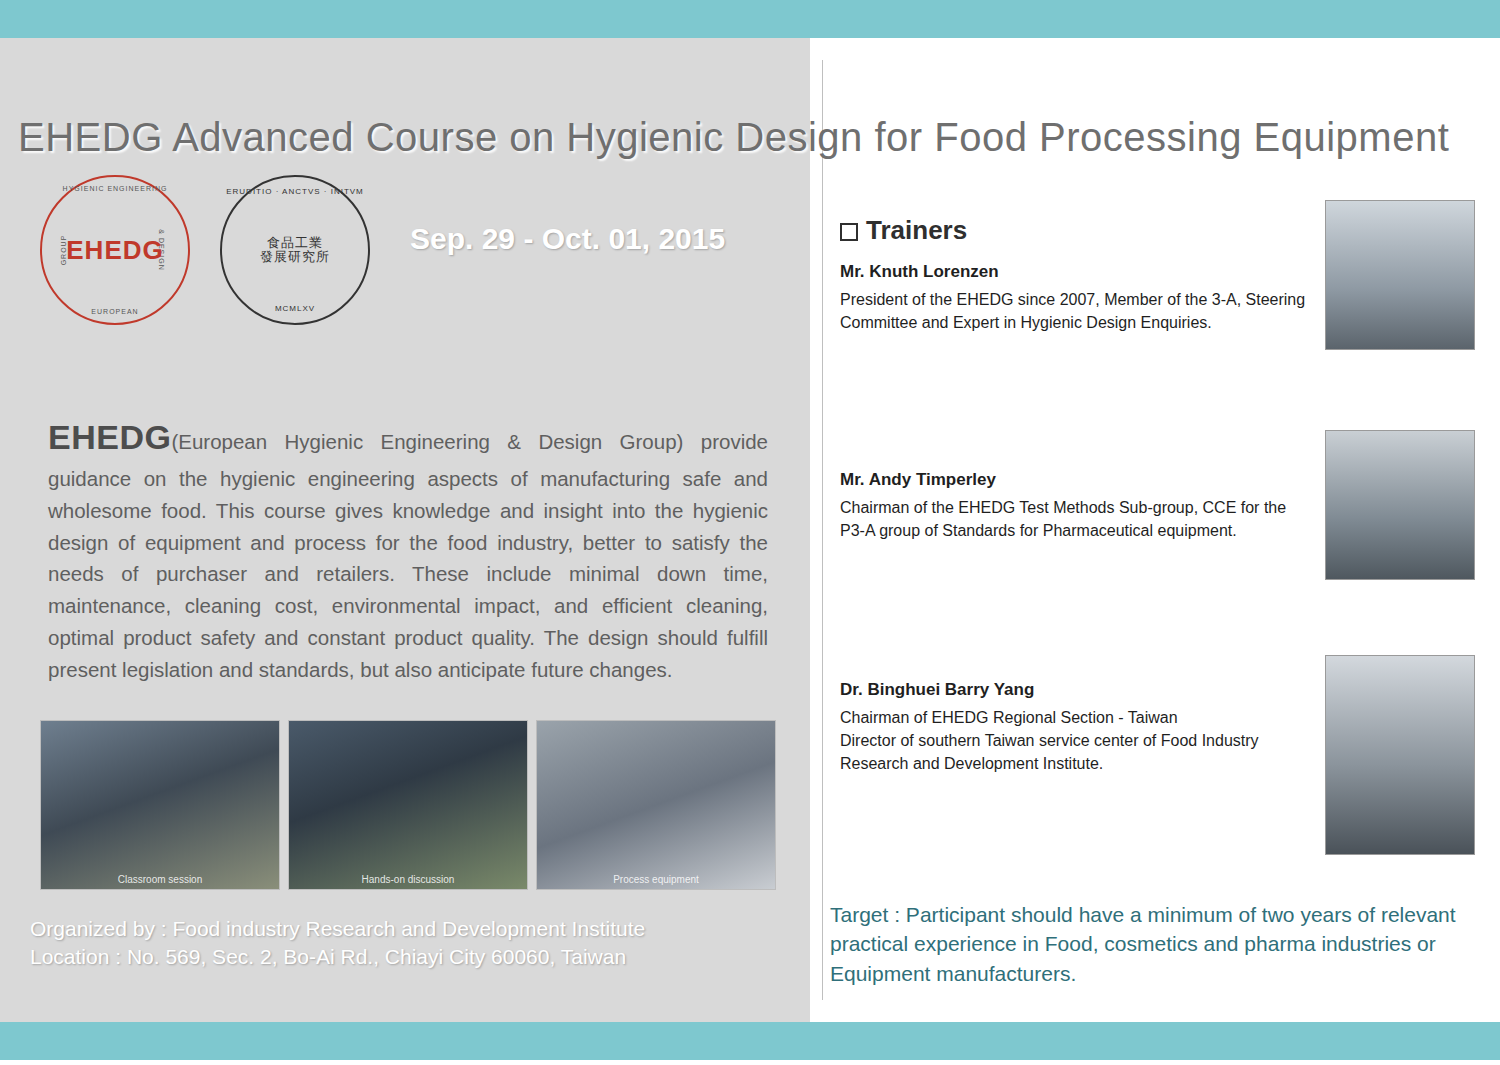EHEDG Advanced Course on Hygienic Design for Food Processing Equipment
HYGIENIC ENGINEERING & DESIGN EUROPEAN GROUP
EHEDG
ERUDITIO · ANCTVS · INITVM 食品工業
發展研究所 MCMLXV
Sep. 29 - Oct. 01, 2015
EHEDG(European Hygienic Engineering & Design Group) provide guidance on the hygienic engineering aspects of manufacturing safe and wholesome food. This course gives knowledge and insight into the hygienic design of equipment and process for the food industry, better to satisfy the needs of purchaser and retailers. These include minimal down time, maintenance, cleaning cost, environmental impact, and efficient cleaning, optimal product safety and constant product quality. The design should fulfill present legislation and standards, but also anticipate future changes.
Classroom session
Hands-on discussion
Process equipment
Organized by : Food industry Research and Development Institute
Location : No. 569, Sec. 2, Bo-Ai Rd., Chiayi City 60060, Taiwan
Trainers
Mr. Knuth Lorenzen
President of the EHEDG since 2007, Member of the 3-A, Steering Committee and Expert in Hygienic Design Enquiries.
Mr. Andy Timperley
Chairman of the EHEDG Test Methods Sub-group, CCE for the P3-A group of Standards for Pharmaceutical equipment.
Dr. Binghuei Barry Yang
Chairman of EHEDG Regional Section - Taiwan
Director of southern Taiwan service center of Food Industry Research and Development Institute.
Target : Participant should have a minimum of two years of relevant practical experience in Food, cosmetics and pharma industries or Equipment manufacturers.